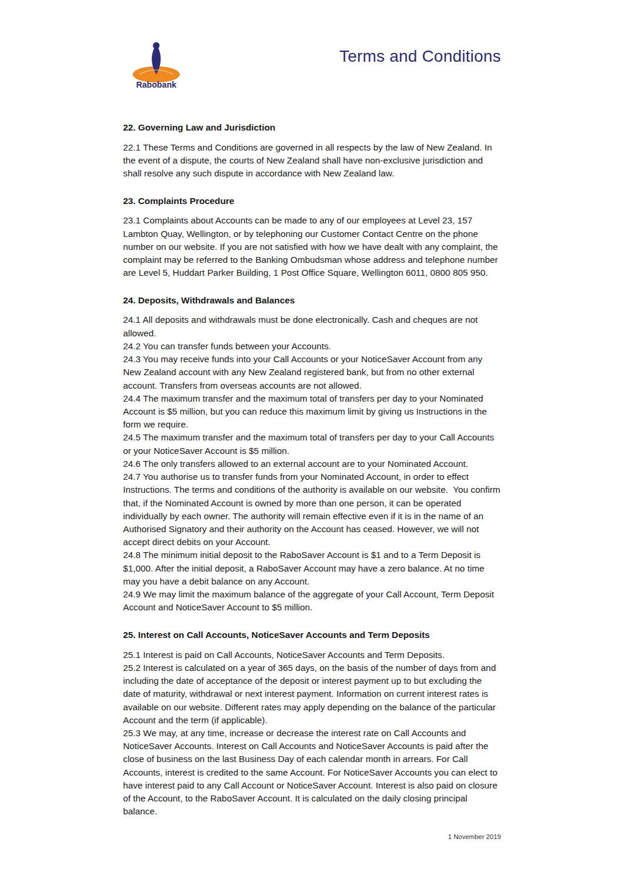Rabobank
Terms and Conditions
22. Governing Law and Jurisdiction
22.1 These Terms and Conditions are governed in all respects by the law of New Zealand. In the event of a dispute, the courts of New Zealand shall have non-exclusive jurisdiction and shall resolve any such dispute in accordance with New Zealand law.
23. Complaints Procedure
23.1 Complaints about Accounts can be made to any of our employees at Level 23, 157 Lambton Quay, Wellington, or by telephoning our Customer Contact Centre on the phone number on our website. If you are not satisfied with how we have dealt with any complaint, the complaint may be referred to the Banking Ombudsman whose address and telephone number are Level 5, Huddart Parker Building, 1 Post Office Square, Wellington 6011, 0800 805 950.
24. Deposits, Withdrawals and Balances
24.1 All deposits and withdrawals must be done electronically. Cash and cheques are not allowed.
24.2 You can transfer funds between your Accounts.
24.3 You may receive funds into your Call Accounts or your NoticeSaver Account from any New Zealand account with any New Zealand registered bank, but from no other external account. Transfers from overseas accounts are not allowed.
24.4 The maximum transfer and the maximum total of transfers per day to your Nominated Account is $5 million, but you can reduce this maximum limit by giving us Instructions in the form we require.
24.5 The maximum transfer and the maximum total of transfers per day to your Call Accounts or your NoticeSaver Account is $5 million.
24.6 The only transfers allowed to an external account are to your Nominated Account.
24.7 You authorise us to transfer funds from your Nominated Account, in order to effect Instructions. The terms and conditions of the authority is available on our website. You confirm that, if the Nominated Account is owned by more than one person, it can be operated individually by each owner. The authority will remain effective even if it is in the name of an Authorised Signatory and their authority on the Account has ceased. However, we will not accept direct debits on your Account.
24.8 The minimum initial deposit to the RaboSaver Account is $1 and to a Term Deposit is $1,000. After the initial deposit, a RaboSaver Account may have a zero balance. At no time may you have a debit balance on any Account.
24.9 We may limit the maximum balance of the aggregate of your Call Account, Term Deposit Account and NoticeSaver Account to $5 million.
25. Interest on Call Accounts, NoticeSaver Accounts and Term Deposits
25.1 Interest is paid on Call Accounts, NoticeSaver Accounts and Term Deposits.
25.2 Interest is calculated on a year of 365 days, on the basis of the number of days from and including the date of acceptance of the deposit or interest payment up to but excluding the date of maturity, withdrawal or next interest payment. Information on current interest rates is available on our website. Different rates may apply depending on the balance of the particular Account and the term (if applicable).
25.3 We may, at any time, increase or decrease the interest rate on Call Accounts and NoticeSaver Accounts. Interest on Call Accounts and NoticeSaver Accounts is paid after the close of business on the last Business Day of each calendar month in arrears. For Call Accounts, interest is credited to the same Account. For NoticeSaver Accounts you can elect to have interest paid to any Call Account or NoticeSaver Account. Interest is also paid on closure of the Account, to the RaboSaver Account. It is calculated on the daily closing principal balance.
1 November 2019